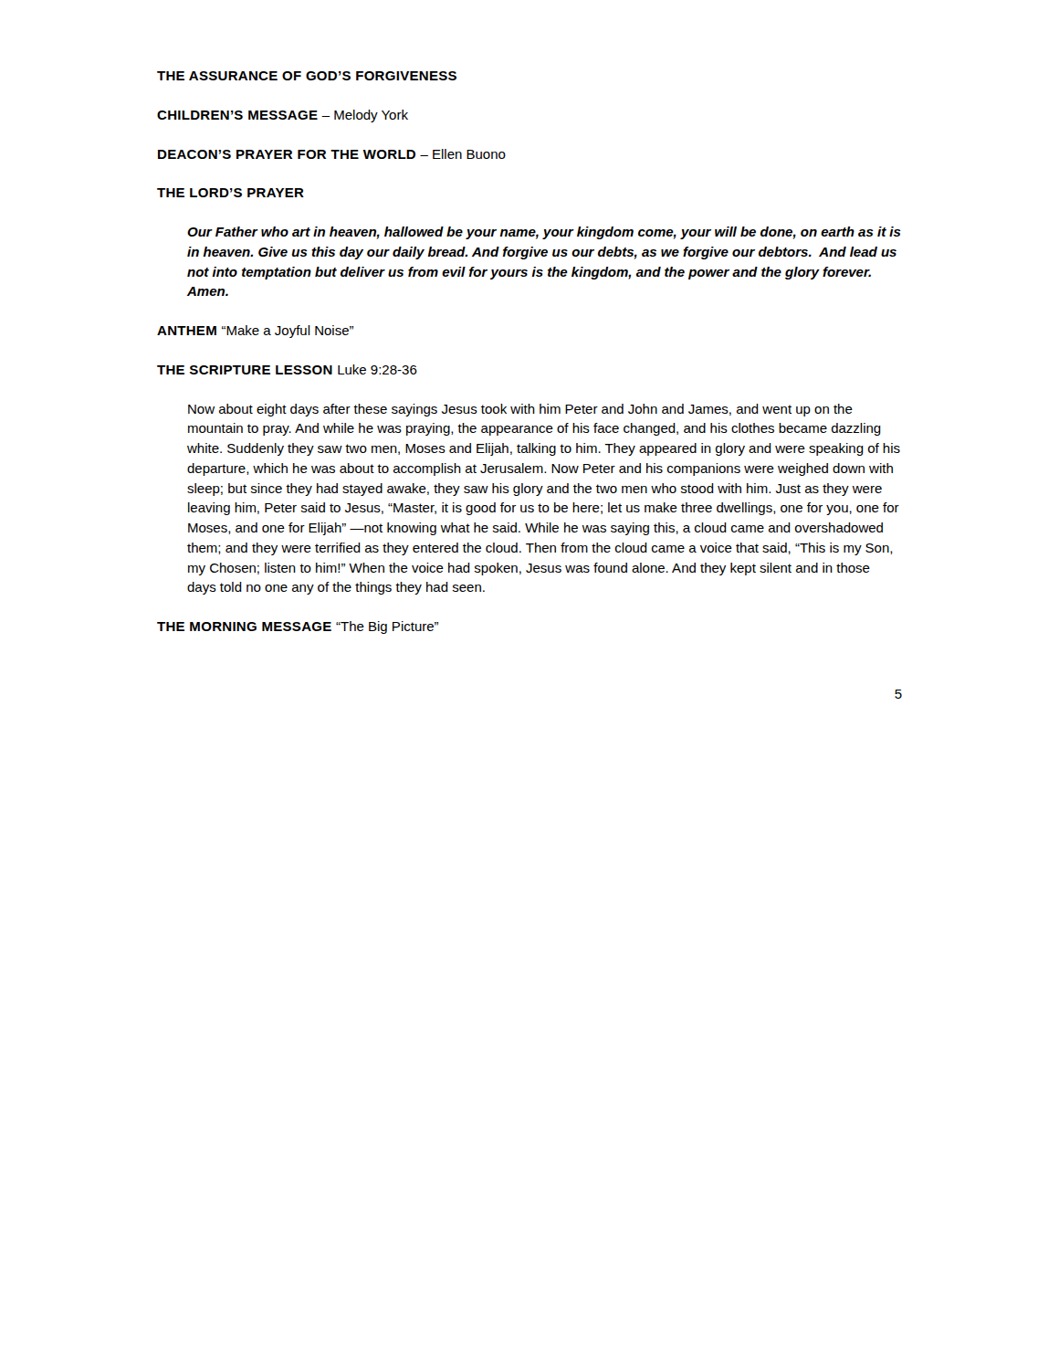The Assurance of God’s Forgiveness
Children’s Message – Melody York
Deacon’s Prayer for the World – Ellen Buono
The Lord’s Prayer
Our Father who art in heaven, hallowed be your name, your kingdom come, your will be done, on earth as it is in heaven. Give us this day our daily bread. And forgive us our debts, as we forgive our debtors. And lead us not into temptation but deliver us from evil for yours is the kingdom, and the power and the glory forever. Amen.
Anthem “Make a Joyful Noise”
The Scripture Lesson Luke 9:28-36
Now about eight days after these sayings Jesus took with him Peter and John and James, and went up on the mountain to pray. And while he was praying, the appearance of his face changed, and his clothes became dazzling white. Suddenly they saw two men, Moses and Elijah, talking to him. They appeared in glory and were speaking of his departure, which he was about to accomplish at Jerusalem. Now Peter and his companions were weighed down with sleep; but since they had stayed awake, they saw his glory and the two men who stood with him. Just as they were leaving him, Peter said to Jesus, “Master, it is good for us to be here; let us make three dwellings, one for you, one for Moses, and one for Elijah” —not knowing what he said. While he was saying this, a cloud came and overshadowed them; and they were terrified as they entered the cloud. Then from the cloud came a voice that said, “This is my Son, my Chosen; listen to him!” When the voice had spoken, Jesus was found alone. And they kept silent and in those days told no one any of the things they had seen.
The Morning Message “The Big Picture”
5